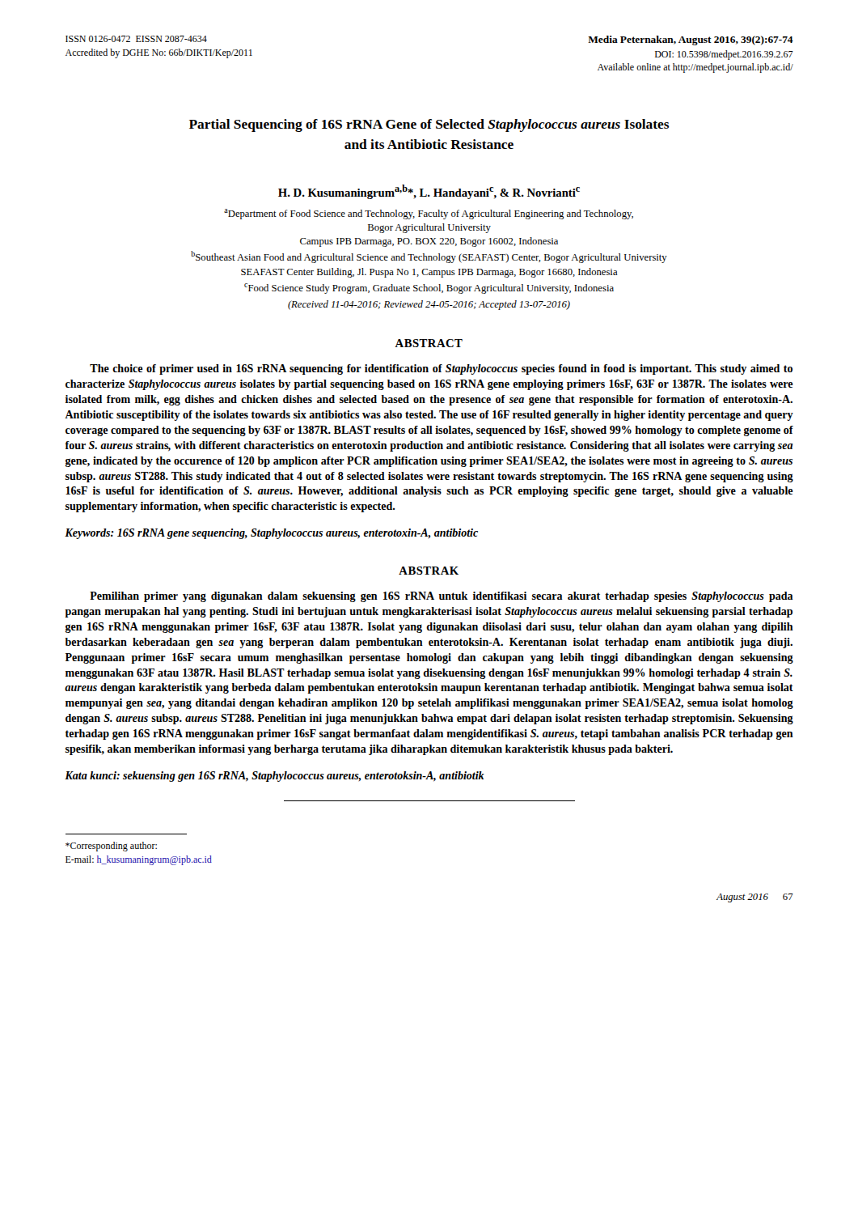ISSN 0126-0472 EISSN 2087-4634
Accredited by DGHE No: 66b/DIKTI/Kep/2011
Media Peternakan, August 2016, 39(2):67-74
DOI: 10.5398/medpet.2016.39.2.67
Available online at http://medpet.journal.ipb.ac.id/
Partial Sequencing of 16S rRNA Gene of Selected Staphylococcus aureus Isolates
and its Antibiotic Resistance
H. D. Kusumaningruma,b*, L. Handayanic, & R. Novriantic
aDepartment of Food Science and Technology, Faculty of Agricultural Engineering and Technology,
Bogor Agricultural University
Campus IPB Darmaga, PO. BOX 220, Bogor 16002, Indonesia
bSoutheast Asian Food and Agricultural Science and Technology (SEAFAST) Center, Bogor Agricultural University
SEAFAST Center Building, Jl. Puspa No 1, Campus IPB Darmaga, Bogor 16680, Indonesia
cFood Science Study Program, Graduate School, Bogor Agricultural University, Indonesia
(Received 11-04-2016; Reviewed 24-05-2016; Accepted 13-07-2016)
ABSTRACT
The choice of primer used in 16S rRNA sequencing for identification of Staphylococcus species found in food is important. This study aimed to characterize Staphylococcus aureus isolates by partial sequencing based on 16S rRNA gene employing primers 16sF, 63F or 1387R. The isolates were isolated from milk, egg dishes and chicken dishes and selected based on the presence of sea gene that responsible for formation of enterotoxin-A. Antibiotic susceptibility of the isolates towards six antibiotics was also tested. The use of 16F resulted generally in higher identity percentage and query coverage compared to the sequencing by 63F or 1387R. BLAST results of all isolates, sequenced by 16sF, showed 99% homology to complete genome of four S. aureus strains, with different characteristics on enterotoxin production and antibiotic resistance. Considering that all isolates were carrying sea gene, indicated by the occurence of 120 bp amplicon after PCR amplification using primer SEA1/SEA2, the isolates were most in agreeing to S. aureus subsp. aureus ST288. This study indicated that 4 out of 8 selected isolates were resistant towards streptomycin. The 16S rRNA gene sequencing using 16sF is useful for identification of S. aureus. However, additional analysis such as PCR employing specific gene target, should give a valuable supplementary information, when specific characteristic is expected.
Keywords: 16S rRNA gene sequencing, Staphylococcus aureus, enterotoxin-A, antibiotic
ABSTRAK
Pemilihan primer yang digunakan dalam sekuensing gen 16S rRNA untuk identifikasi secara akurat terhadap spesies Staphylococcus pada pangan merupakan hal yang penting. Studi ini bertujuan untuk mengkarakterisasi isolat Staphylococcus aureus melalui sekuensing parsial terhadap gen 16S rRNA menggunakan primer 16sF, 63F atau 1387R. Isolat yang digunakan diisolasi dari susu, telur olahan dan ayam olahan yang dipilih berdasarkan keberadaan gen sea yang berperan dalam pembentukan enterotoksin-A. Kerentanan isolat terhadap enam antibiotik juga diuji. Penggunaan primer 16sF secara umum menghasilkan persentase homologi dan cakupan yang lebih tinggi dibandingkan dengan sekuensing menggunakan 63F atau 1387R. Hasil BLAST terhadap semua isolat yang disekuensing dengan 16sF menunjukkan 99% homologi terhadap 4 strain S. aureus dengan karakteristik yang berbeda dalam pembentukan enterotoksin maupun kerentanan terhadap antibiotik. Mengingat bahwa semua isolat mempunyai gen sea, yang ditandai dengan kehadiran amplikon 120 bp setelah amplifikasi menggunakan primer SEA1/SEA2, semua isolat homolog dengan S. aureus subsp. aureus ST288. Penelitian ini juga menunjukkan bahwa empat dari delapan isolat resisten terhadap streptomisin. Sekuensing terhadap gen 16S rRNA menggunakan primer 16sF sangat bermanfaat dalam mengidentifikasi S. aureus, tetapi tambahan analisis PCR terhadap gen spesifik, akan memberikan informasi yang berharga terutama jika diharapkan ditemukan karakteristik khusus pada bakteri.
Kata kunci: sekuensing gen 16S rRNA, Staphylococcus aureus, enterotoksin-A, antibiotik
*Corresponding author:
E-mail: h_kusumaningrum@ipb.ac.id
August 201667